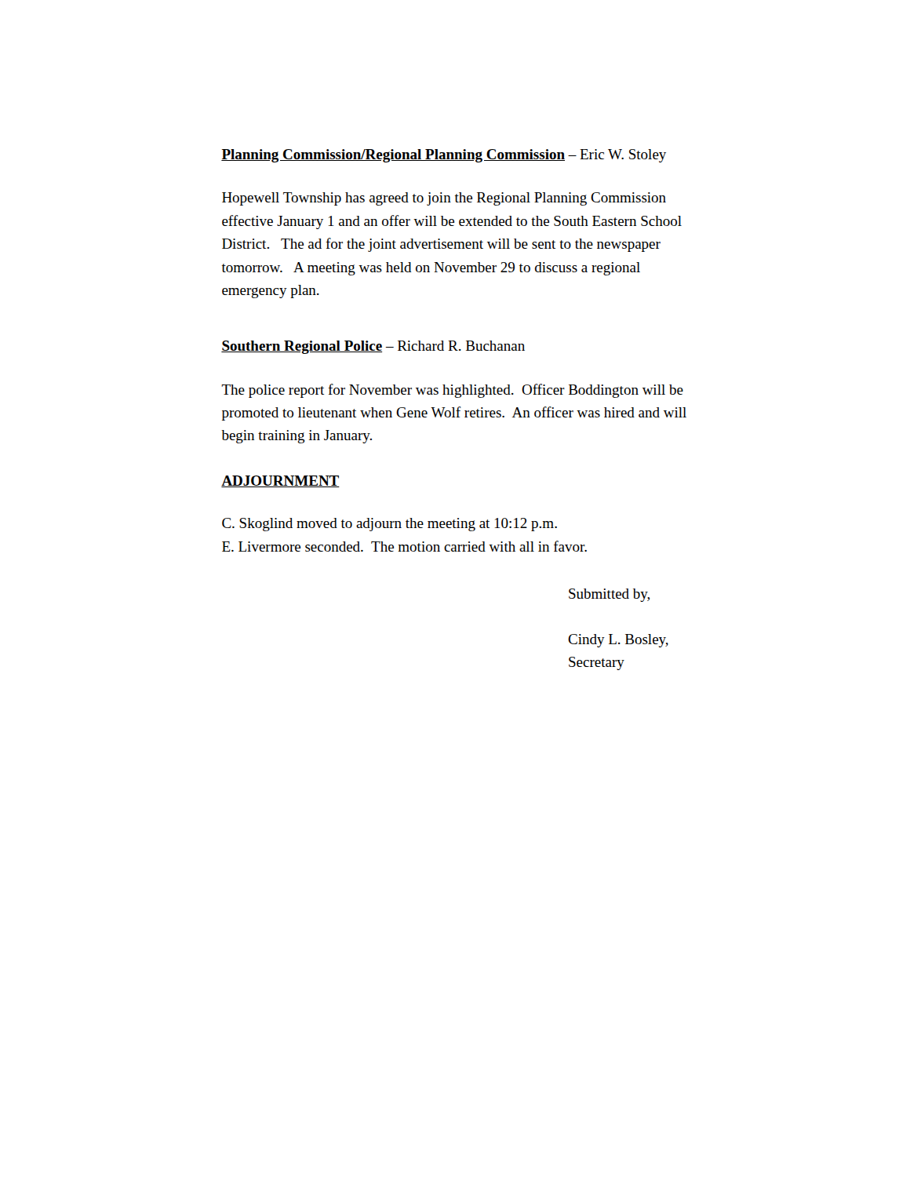Planning Commission/Regional Planning Commission
– Eric W. Stoley
Hopewell Township has agreed to join the Regional Planning Commission effective January 1 and an offer will be extended to the South Eastern School District. The ad for the joint advertisement will be sent to the newspaper tomorrow. A meeting was held on November 29 to discuss a regional emergency plan.
Southern Regional Police
– Richard R. Buchanan
The police report for November was highlighted. Officer Boddington will be promoted to lieutenant when Gene Wolf retires. An officer was hired and will begin training in January.
ADJOURNMENT
C. Skoglind moved to adjourn the meeting at 10:12 p.m.
E. Livermore seconded. The motion carried with all in favor.
Submitted by,
Cindy L. Bosley, Secretary